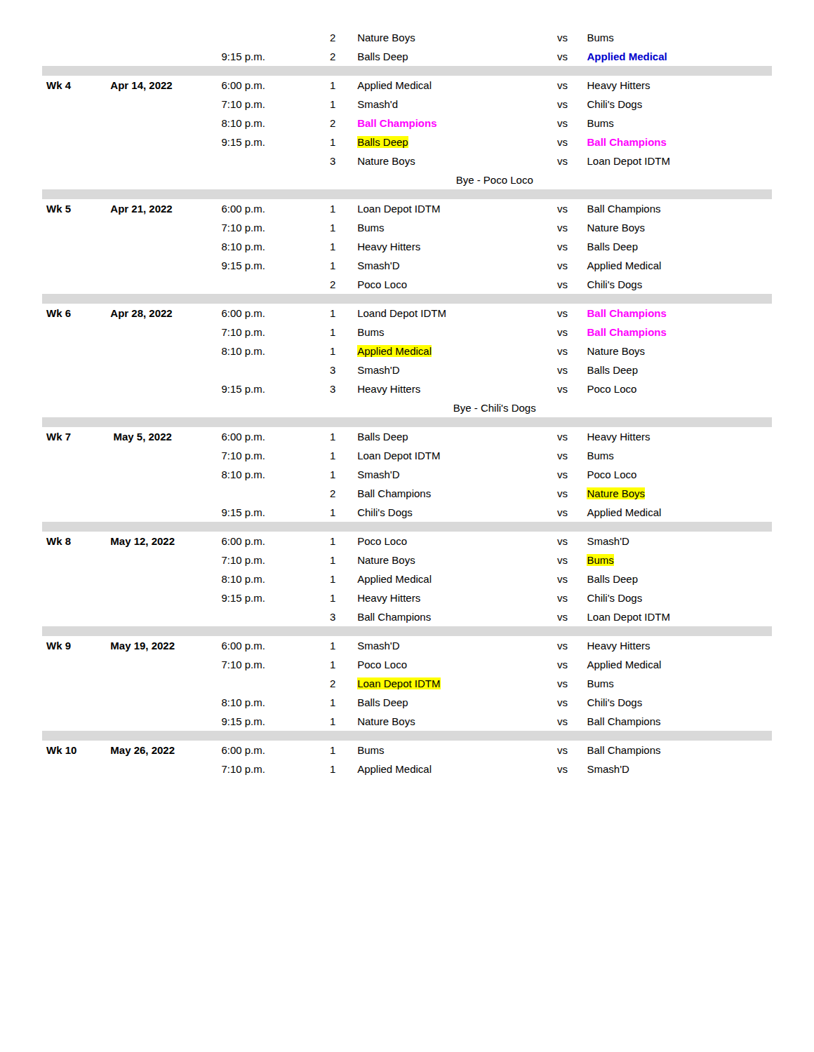| | | | 2 | Nature Boys | vs | Bums |
| | | 9:15 p.m. | 2 | Balls Deep | vs | Applied Medical |
| Wk 4 | Apr 14, 2022 | 6:00 p.m. | 1 | Applied Medical | vs | Heavy Hitters |
| | | 7:10 p.m. | 1 | Smash'd | vs | Chili's Dogs |
| | | 8:10 p.m. | 2 | Ball Champions | vs | Bums |
| | | 9:15 p.m. | 1 | Balls Deep | vs | Ball Champions |
| | | | 3 | Nature Boys | vs | Loan Depot IDTM |
| | | Bye - Poco Loco |
| Wk 5 | Apr 21, 2022 | 6:00 p.m. | 1 | Loan Depot IDTM | vs | Ball Champions |
| | | 7:10 p.m. | 1 | Bums | vs | Nature Boys |
| | | 8:10 p.m. | 1 | Heavy Hitters | vs | Balls Deep |
| | | 9:15 p.m. | 1 | Smash'D | vs | Applied Medical |
| | | | 2 | Poco Loco | vs | Chili's Dogs |
| Wk 6 | Apr 28, 2022 | 6:00 p.m. | 1 | Loand Depot IDTM | vs | Ball Champions |
| | | 7:10 p.m. | 1 | Bums | vs | Ball Champions |
| | | 8:10 p.m. | 1 | Applied Medical | vs | Nature Boys |
| | | | 3 | Smash'D | vs | Balls Deep |
| | | 9:15 p.m. | 3 | Heavy Hitters | vs | Poco Loco |
| | | Bye - Chili's Dogs |
| Wk 7 | May 5, 2022 | 6:00 p.m. | 1 | Balls Deep | vs | Heavy Hitters |
| | | 7:10 p.m. | 1 | Loan Depot IDTM | vs | Bums |
| | | 8:10 p.m. | 1 | Smash'D | vs | Poco Loco |
| | | | 2 | Ball Champions | vs | Nature Boys |
| | | 9:15 p.m. | 1 | Chili's Dogs | vs | Applied Medical |
| Wk 8 | May 12, 2022 | 6:00 p.m. | 1 | Poco Loco | vs | Smash'D |
| | | 7:10 p.m. | 1 | Nature Boys | vs | Bums |
| | | 8:10 p.m. | 1 | Applied Medical | vs | Balls Deep |
| | | 9:15 p.m. | 1 | Heavy Hitters | vs | Chili's Dogs |
| | | | 3 | Ball Champions | vs | Loan Depot IDTM |
| Wk 9 | May 19, 2022 | 6:00 p.m. | 1 | Smash'D | vs | Heavy Hitters |
| | | 7:10 p.m. | 1 | Poco Loco | vs | Applied Medical |
| | | | 2 | Loan Depot IDTM | vs | Bums |
| | | 8:10 p.m. | 1 | Balls Deep | vs | Chili's Dogs |
| | | 9:15 p.m. | 1 | Nature Boys | vs | Ball Champions |
| Wk 10 | May 26, 2022 | 6:00 p.m. | 1 | Bums | vs | Ball Champions |
| | | 7:10 p.m. | 1 | Applied Medical | vs | Smash'D |